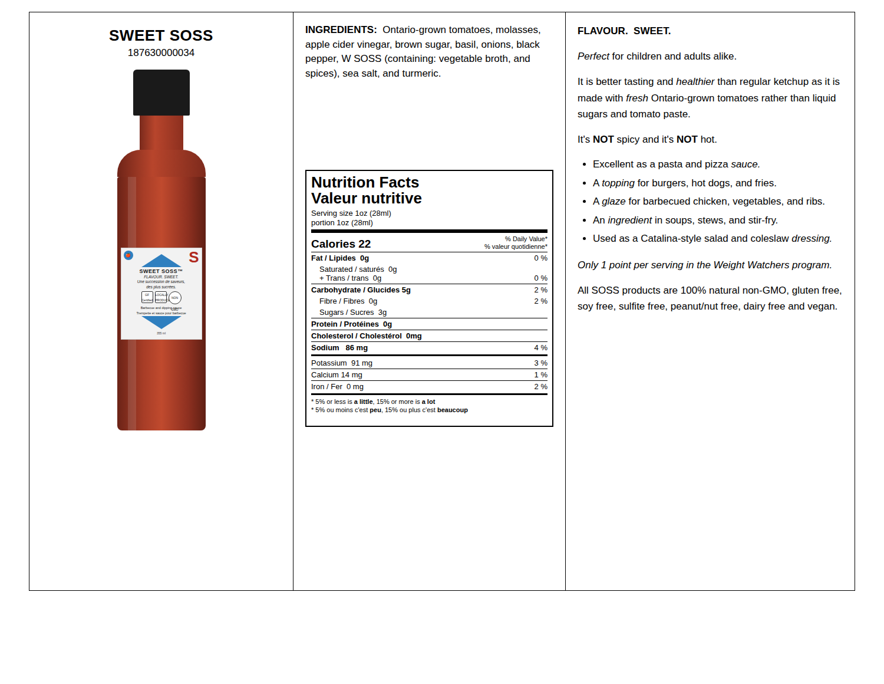SWEET SOSS
187630000034
🍎 S
SWEET SOSS™
FLAVOUR. SWEET.
Une succession de saveurs,
des plus sucrées.
GF
Certified LOCALLY
PRODUCED NON
GMO
Barbecue and dipping sauce
Trempette et sauce pour barbecue
355 ml
INGREDIENTS: Ontario-grown tomatoes, molasses, apple cider vinegar, brown sugar, basil, onions, black pepper, W SOSS (containing: vegetable broth, and spices), sea salt, and turmeric.
Nutrition Facts
Valeur nutritive
Serving size 1oz (28ml)
portion 1oz (28ml)
| Calories 22 | % Daily Value* % valeur quotidienne* |
| Fat / Lipides 0g | 0 % |
| Saturated / saturés 0g + Trans / trans 0g | 0 % |
| Carbohydrate / Glucides 5g | 2 % |
| Fibre / Fibres 0g | 2 % |
| Sugars / Sucres 3g | |
| Protein / Protéines 0g | |
| Cholesterol / Cholestérol 0mg | |
| Sodium 86 mg | 4 % |
| Potassium 91 mg | 3 % |
| Calcium 14 mg | 1 % |
| Iron / Fer 0 mg | 2 % |
* 5% or less is a little, 15% or more is a lot
* 5% ou moins c'est peu, 15% ou plus c'est beaucoup
FLAVOUR. SWEET.
Perfect for children and adults alike.
It is better tasting and healthier than regular ketchup as it is made with fresh Ontario-grown tomatoes rather than liquid sugars and tomato paste.
It's NOT spicy and it's NOT hot.
Excellent as a pasta and pizza sauce.
A topping for burgers, hot dogs, and fries.
A glaze for barbecued chicken, vegetables, and ribs.
An ingredient in soups, stews, and stir-fry.
Used as a Catalina-style salad and coleslaw dressing.
Only 1 point per serving in the Weight Watchers program.
All SOSS products are 100% natural non-GMO, gluten free, soy free, sulfite free, peanut/nut free, dairy free and vegan.